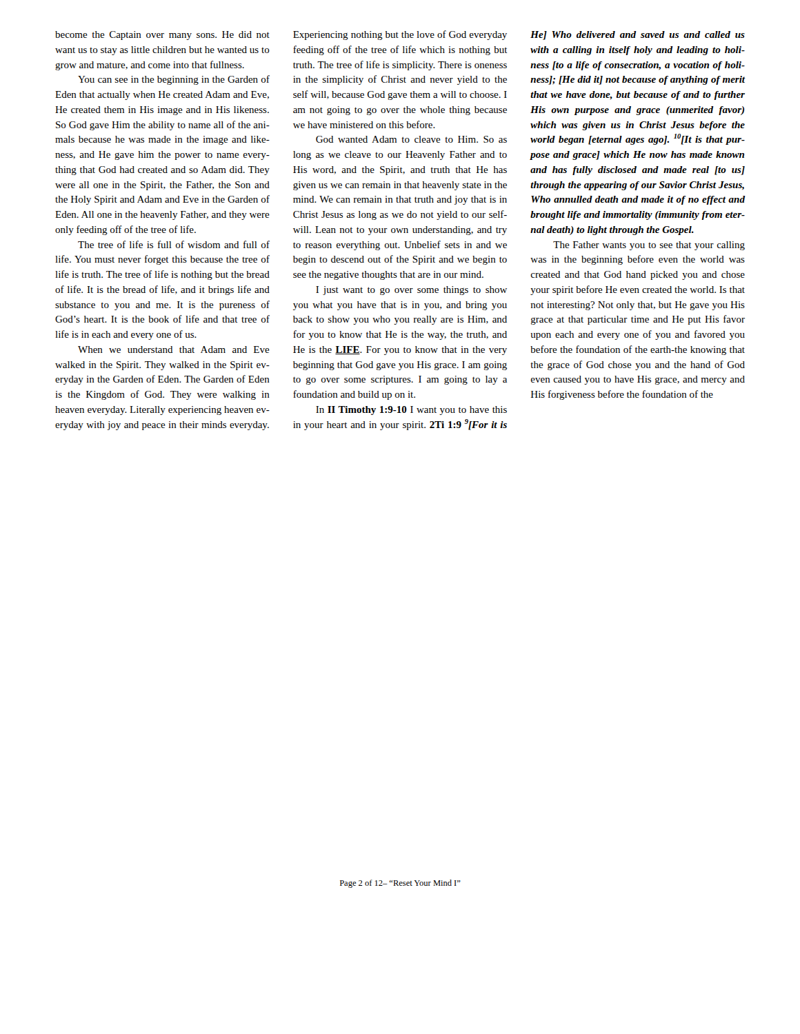become the Captain over many sons. He did not want us to stay as little children but he wanted us to grow and mature, and come into that fullness.
You can see in the beginning in the Garden of Eden that actually when He created Adam and Eve, He created them in His image and in His likeness. So God gave Him the ability to name all of the animals because he was made in the image and likeness, and He gave him the power to name everything that God had created and so Adam did. They were all one in the Spirit, the Father, the Son and the Holy Spirit and Adam and Eve in the Garden of Eden. All one in the heavenly Father, and they were only feeding off of the tree of life.
The tree of life is full of wisdom and full of life. You must never forget this because the tree of life is truth. The tree of life is nothing but the bread of life. It is the bread of life, and it brings life and substance to you and me. It is the pureness of God’s heart. It is the book of life and that tree of life is in each and every one of us.
When we understand that Adam and Eve walked in the Spirit. They walked in the Spirit everyday in the Garden of Eden. The Garden of Eden is the Kingdom of God. They were walking in heaven everyday. Literally experiencing heaven everyday with joy and peace in their minds everyday. Experiencing nothing but the love of God everyday feeding off of the tree of life which is nothing but truth. The tree of life is simplicity. There is oneness in the simplicity of Christ and never yield to the self will, because God gave them a will to choose. I am not going to go over the whole thing because we have ministered on this before.
God wanted Adam to cleave to Him. So as long as we cleave to our Heavenly Father and to His word, and the Spirit, and truth that He has given us we can remain in that heavenly state in the mind. We can remain in that truth and joy that is in Christ Jesus as long as we do not yield to our self-will. Lean not to your own understanding, and try to reason everything out. Unbelief sets in and we begin to descend out of the Spirit and we begin to see the negative thoughts that are in our mind.
I just want to go over some things to show you what you have that is in you, and bring you back to show you who you really are is Him, and for you to know that He is the way, the truth, and He is the LIFE. For you to know that in the very beginning that God gave you His grace. I am going to go over some scriptures. I am going to lay a foundation and build up on it.
In II Timothy 1:9-10 I want you to have this in your heart and in your spirit. 2Ti 1:9 9[For it is He] Who delivered and saved us and called us with a calling in itself holy and leading to holiness [to a life of consecration, a vocation of holiness]; [He did it] not because of anything of merit that we have done, but because of and to further His own purpose and grace (unmerited favor) which was given us in Christ Jesus before the world began [eternal ages ago]. 10[It is that purpose and grace] which He now has made known and has fully disclosed and made real [to us] through the appearing of our Savior Christ Jesus, Who annulled death and made it of no effect and brought life and immortality (immunity from eternal death) to light through the Gospel.
The Father wants you to see that your calling was in the beginning before even the world was created and that God hand picked you and chose your spirit before He even created the world. Is that not interesting? Not only that, but He gave you His grace at that particular time and He put His favor upon each and every one of you and favored you before the foundation of the earth-the knowing that the grace of God chose you and the hand of God even caused you to have His grace, and mercy and His forgiveness before the foundation of the
Page 2 of 12– “Reset Your Mind I”